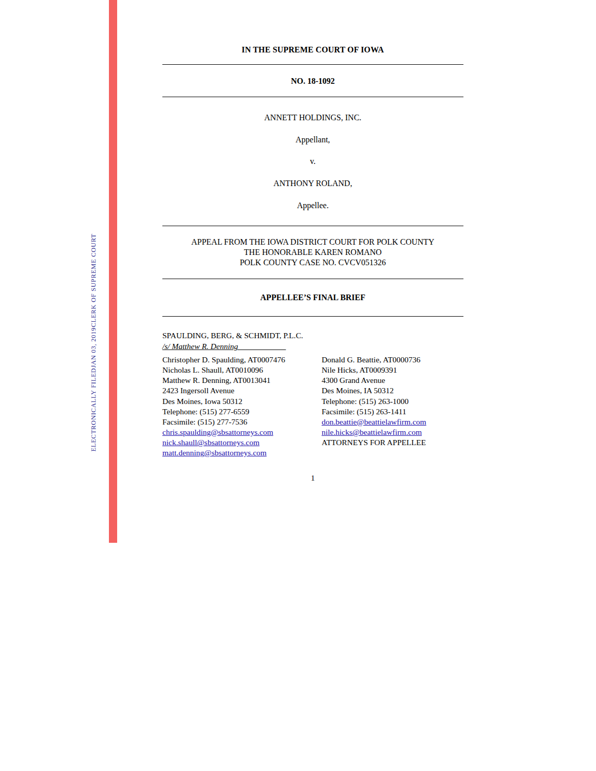ELECTRONICALLY FILED JAN 03, 2019 CLERK OF SUPREME COURT
IN THE SUPREME COURT OF IOWA
NO. 18-1092
ANNETT HOLDINGS, INC.
Appellant,
v.
ANTHONY ROLAND,
Appellee.
APPEAL FROM THE IOWA DISTRICT COURT FOR POLK COUNTY
THE HONORABLE KAREN ROMANO
POLK COUNTY CASE NO. CVCV051326
APPELLEE’S FINAL BRIEF
SPAULDING, BERG, & SCHMIDT, P.L.C.
/s/ Matthew R. Denning____________
| Christopher D. Spaulding, AT0007476 | Donald G. Beattie, AT0000736 |
| Nicholas L. Shaull, AT0010096 | Nile Hicks, AT0009391 |
| Matthew R. Denning, AT0013041 | 4300 Grand Avenue |
| 2423 Ingersoll Avenue | Des Moines, IA 50312 |
| Des Moines, Iowa 50312 | Telephone: (515) 263-1000 |
| Telephone: (515) 277-6559 | Facsimile: (515) 263-1411 |
| Facsimile: (515) 277-7536 | don.beattie@beattielawfirm.com |
| chris.spaulding@sbsattorneys.com | nile.hicks@beattielawfirm.com |
| nick.shaull@sbsattorneys.com | ATTORNEYS FOR APPELLEE |
| matt.denning@sbsattorneys.com | |
1